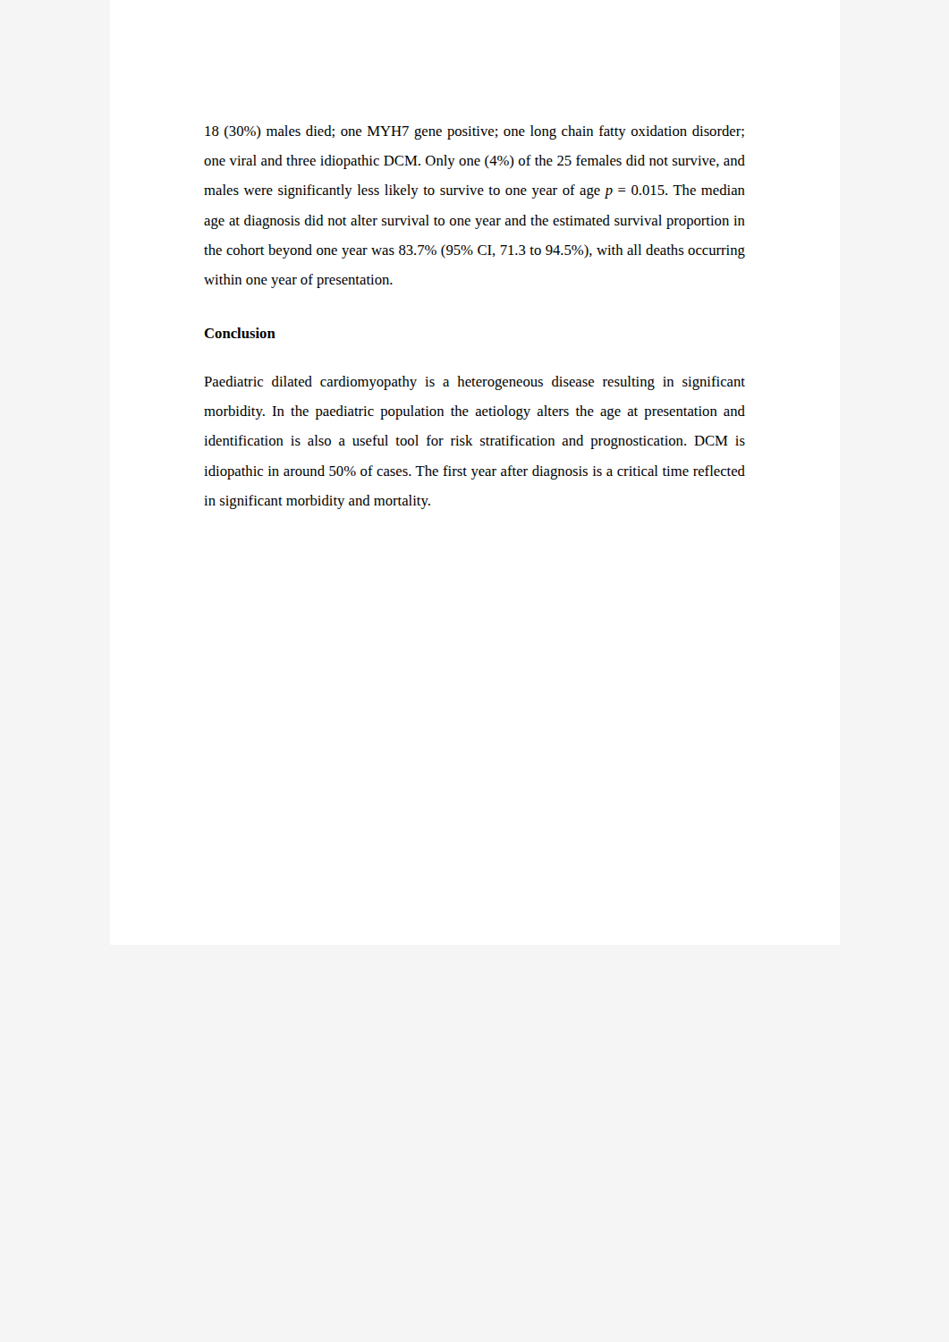18 (30%) males died; one MYH7 gene positive; one long chain fatty oxidation disorder; one viral and three idiopathic DCM. Only one (4%) of the 25 females did not survive, and males were significantly less likely to survive to one year of age p = 0.015. The median age at diagnosis did not alter survival to one year and the estimated survival proportion in the cohort beyond one year was 83.7% (95% CI, 71.3 to 94.5%), with all deaths occurring within one year of presentation.
Conclusion
Paediatric dilated cardiomyopathy is a heterogeneous disease resulting in significant morbidity. In the paediatric population the aetiology alters the age at presentation and identification is also a useful tool for risk stratification and prognostication. DCM is idiopathic in around 50% of cases. The first year after diagnosis is a critical time reflected in significant morbidity and mortality.